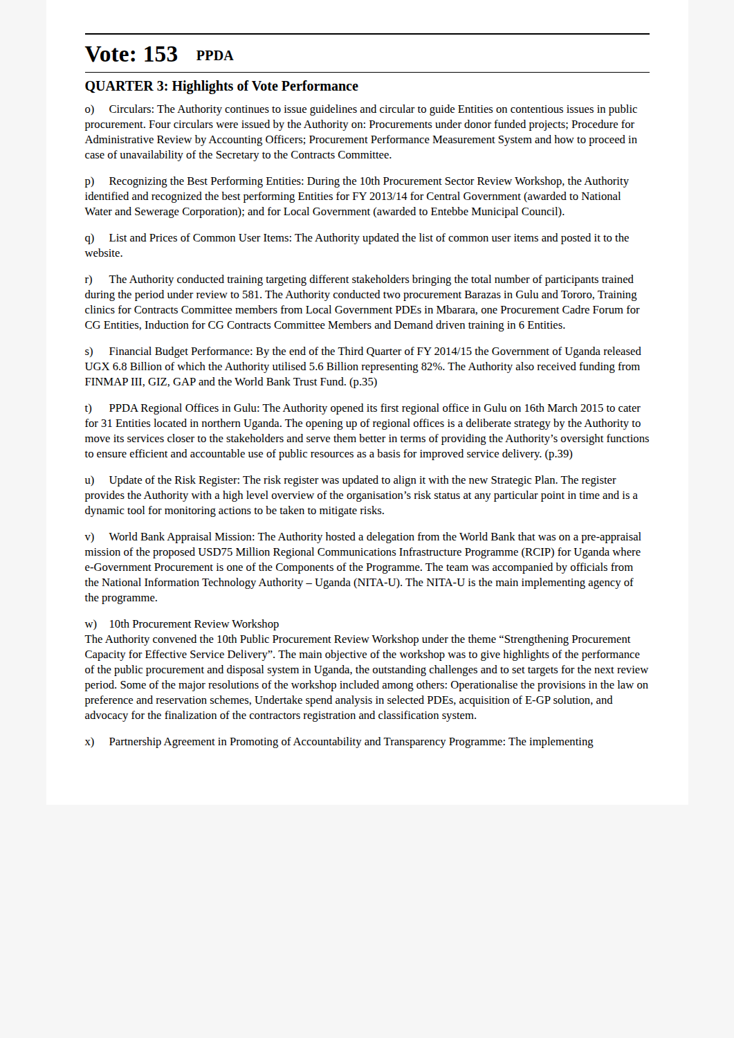Vote: 153 PPDA
QUARTER 3: Highlights of Vote Performance
o) Circulars: The Authority continues to issue guidelines and circular to guide Entities on contentious issues in public procurement. Four circulars were issued by the Authority on: Procurements under donor funded projects; Procedure for Administrative Review by Accounting Officers; Procurement Performance Measurement System and how to proceed in case of unavailability of the Secretary to the Contracts Committee.
p) Recognizing the Best Performing Entities: During the 10th Procurement Sector Review Workshop, the Authority identified and recognized the best performing Entities for FY 2013/14 for Central Government (awarded to National Water and Sewerage Corporation); and for Local Government (awarded to Entebbe Municipal Council).
q) List and Prices of Common User Items: The Authority updated the list of common user items and posted it to the website.
r) The Authority conducted training targeting different stakeholders bringing the total number of participants trained during the period under review to 581. The Authority conducted two procurement Barazas in Gulu and Tororo, Training clinics for Contracts Committee members from Local Government PDEs in Mbarara, one Procurement Cadre Forum for CG Entities, Induction for CG Contracts Committee Members and Demand driven training in 6 Entities.
s) Financial Budget Performance: By the end of the Third Quarter of FY 2014/15 the Government of Uganda released UGX 6.8 Billion of which the Authority utilised 5.6 Billion representing 82%. The Authority also received funding from FINMAP III, GIZ, GAP and the World Bank Trust Fund. (p.35)
t) PPDA Regional Offices in Gulu: The Authority opened its first regional office in Gulu on 16th March 2015 to cater for 31 Entities located in northern Uganda. The opening up of regional offices is a deliberate strategy by the Authority to move its services closer to the stakeholders and serve them better in terms of providing the Authority’s oversight functions to ensure efficient and accountable use of public resources as a basis for improved service delivery. (p.39)
u) Update of the Risk Register: The risk register was updated to align it with the new Strategic Plan. The register provides the Authority with a high level overview of the organisation’s risk status at any particular point in time and is a dynamic tool for monitoring actions to be taken to mitigate risks.
v) World Bank Appraisal Mission: The Authority hosted a delegation from the World Bank that was on a pre-appraisal mission of the proposed USD75 Million Regional Communications Infrastructure Programme (RCIP) for Uganda where e-Government Procurement is one of the Components of the Programme. The team was accompanied by officials from the National Information Technology Authority – Uganda (NITA-U). The NITA-U is the main implementing agency of the programme.
w) 10th Procurement Review Workshop
The Authority convened the 10th Public Procurement Review Workshop under the theme “Strengthening Procurement Capacity for Effective Service Delivery”. The main objective of the workshop was to give highlights of the performance of the public procurement and disposal system in Uganda, the outstanding challenges and to set targets for the next review period. Some of the major resolutions of the workshop included among others: Operationalise the provisions in the law on preference and reservation schemes, Undertake spend analysis in selected PDEs, acquisition of E-GP solution, and advocacy for the finalization of the contractors registration and classification system.
x) Partnership Agreement in Promoting of Accountability and Transparency Programme: The implementing